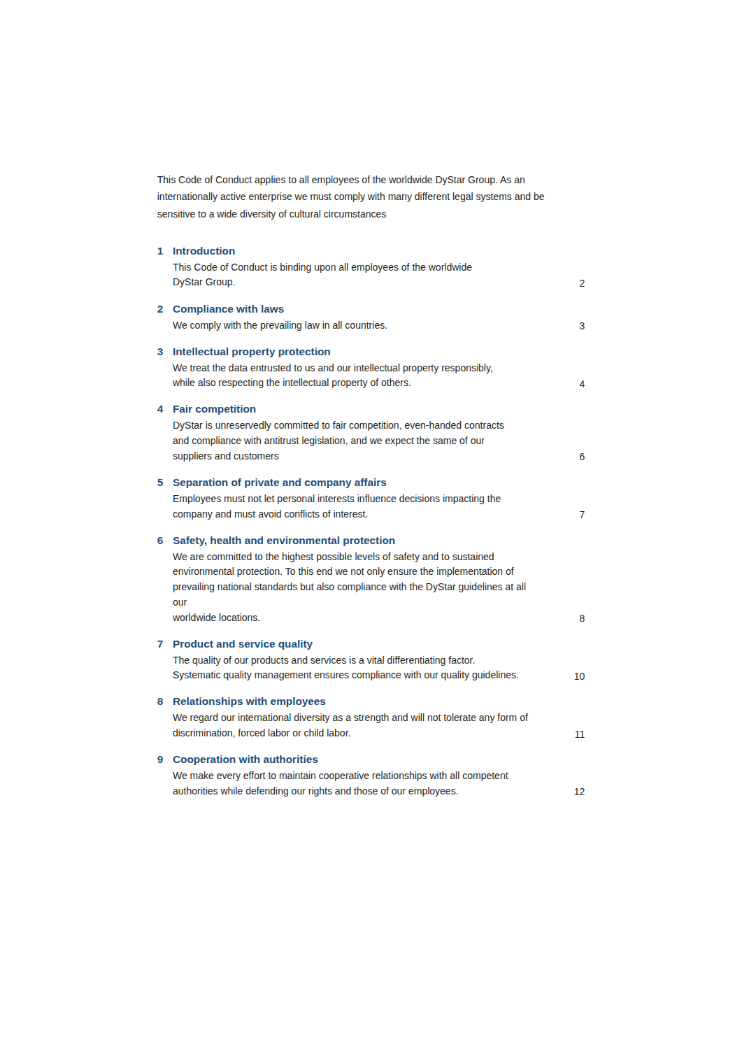This Code of Conduct applies to all employees of the worldwide DyStar Group. As an internationally active enterprise we must comply with many different legal systems and be sensitive to a wide diversity of cultural circumstances
1
Introduction
This Code of Conduct is binding upon all employees of the worldwide
DyStar Group.
2
2
Compliance with laws
We comply with the prevailing law in all countries.
3
3
Intellectual property protection
We treat the data entrusted to us and our intellectual property responsibly,
while also respecting the intellectual property of others.
4
4
Fair competition
DyStar is unreservedly committed to fair competition, even-handed contracts
and compliance with antitrust legislation, and we expect the same of our
suppliers and customers
6
5
Separation of private and company affairs
Employees must not let personal interests influence decisions impacting the
company and must avoid conflicts of interest.
7
6
Safety, health and environmental protection
We are committed to the highest possible levels of safety and to sustained
environmental protection. To this end we not only ensure the implementation of
prevailing national standards but also compliance with the DyStar guidelines at all our
worldwide locations.
8
7
Product and service quality
The quality of our products and services is a vital differentiating factor.
Systematic quality management ensures compliance with our quality guidelines.
10
8
Relationships with employees
We regard our international diversity as a strength and will not tolerate any form of
discrimination, forced labor or child labor.
11
9
Cooperation with authorities
We make every effort to maintain cooperative relationships with all competent
authorities while defending our rights and those of our employees.
12